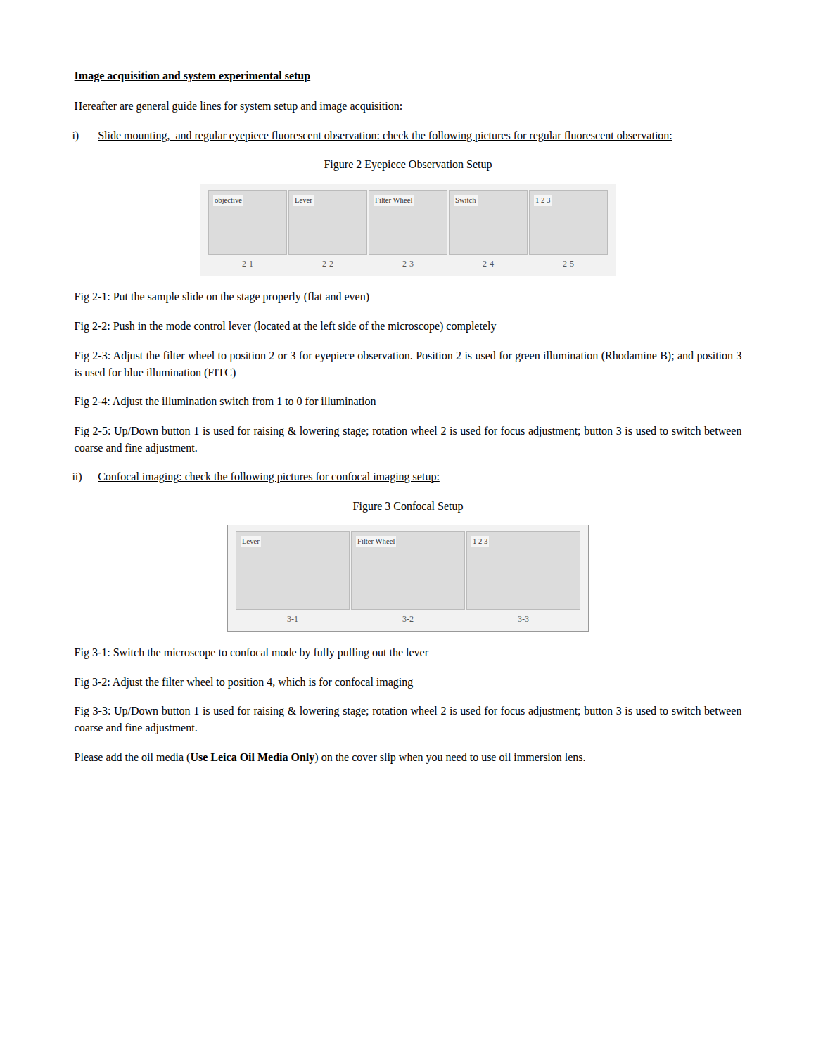Image acquisition and system experimental setup
Hereafter are general guide lines for system setup and image acquisition:
i) Slide mounting, and regular eyepiece fluorescent observation: check the following pictures for regular fluorescent observation:
Figure 2 Eyepiece Observation Setup
objective
Lever
Filter Wheel
Switch
1 2 3
2-1
2-2
2-3
2-4
2-5
Fig 2-1: Put the sample slide on the stage properly (flat and even)
Fig 2-2: Push in the mode control lever (located at the left side of the microscope) completely
Fig 2-3: Adjust the filter wheel to position 2 or 3 for eyepiece observation. Position 2 is used for green illumination (Rhodamine B); and position 3 is used for blue illumination (FITC)
Fig 2-4: Adjust the illumination switch from 1 to 0 for illumination
Fig 2-5: Up/Down button 1 is used for raising & lowering stage; rotation wheel 2 is used for focus adjustment; button 3 is used to switch between coarse and fine adjustment.
ii) Confocal imaging: check the following pictures for confocal imaging setup:
Figure 3 Confocal Setup
Lever
Filter Wheel
1 2 3
3-1
3-2
3-3
Fig 3-1: Switch the microscope to confocal mode by fully pulling out the lever
Fig 3-2: Adjust the filter wheel to position 4, which is for confocal imaging
Fig 3-3: Up/Down button 1 is used for raising & lowering stage; rotation wheel 2 is used for focus adjustment; button 3 is used to switch between coarse and fine adjustment.
Please add the oil media (Use Leica Oil Media Only) on the cover slip when you need to use oil immersion lens.